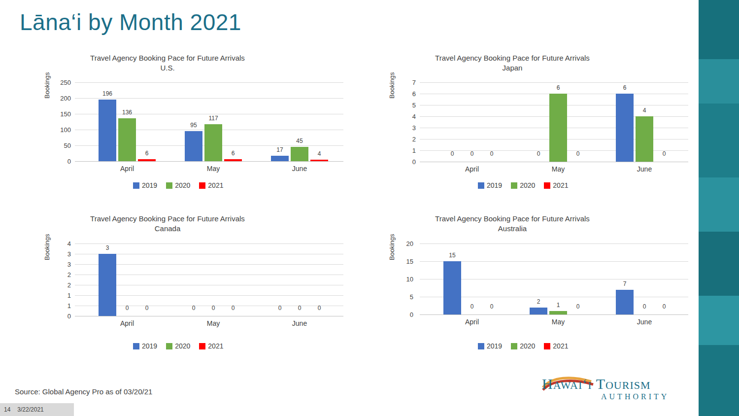Lāna‘i by Month 2021
Travel Agency Booking Pace for Future Arrivals
U.S.
Bookings
250
200
150
100
50
0
196
136
6
April
95
117
6
May
17
45
4
June
2019
2020
2021
Travel Agency Booking Pace for Future Arrivals
Japan
Bookings
7
6
5
4
3
2
1
0
0
0
0
April
0
6
0
May
6
4
0
June
2019
2020
2021
Travel Agency Booking Pace for Future Arrivals
Canada
Bookings
4
3
3
2
2
1
1
0
3
0
0
April
0
0
0
May
0
0
0
June
2019
2020
2021
Travel Agency Booking Pace for Future Arrivals
Australia
Bookings
20
15
10
5
0
15
0
0
April
2
1
0
May
7
0
0
June
2019
2020
2021
Source: Global Agency Pro as of 03/20/21
143/22/2021
HAWAI‘I TOURISM
AUTHORITY